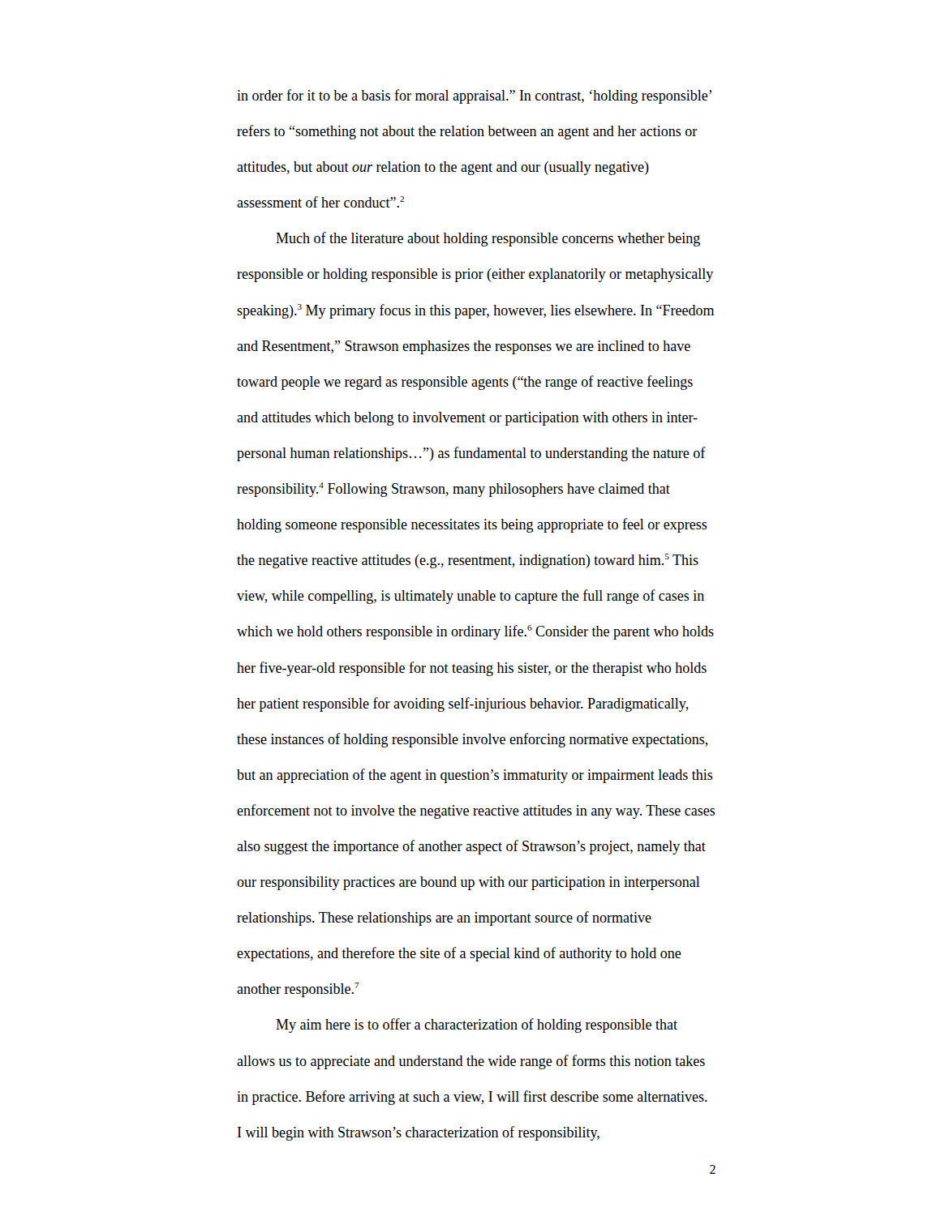in order for it to be a basis for moral appraisal.” In contrast, ‘holding responsible’ refers to “something not about the relation between an agent and her actions or attitudes, but about our relation to the agent and our (usually negative) assessment of her conduct”.2
Much of the literature about holding responsible concerns whether being responsible or holding responsible is prior (either explanatorily or metaphysically speaking).3 My primary focus in this paper, however, lies elsewhere. In “Freedom and Resentment,” Strawson emphasizes the responses we are inclined to have toward people we regard as responsible agents (“the range of reactive feelings and attitudes which belong to involvement or participation with others in inter-personal human relationships…”) as fundamental to understanding the nature of responsibility.4 Following Strawson, many philosophers have claimed that holding someone responsible necessitates its being appropriate to feel or express the negative reactive attitudes (e.g., resentment, indignation) toward him.5 This view, while compelling, is ultimately unable to capture the full range of cases in which we hold others responsible in ordinary life.6 Consider the parent who holds her five-year-old responsible for not teasing his sister, or the therapist who holds her patient responsible for avoiding self-injurious behavior. Paradigmatically, these instances of holding responsible involve enforcing normative expectations, but an appreciation of the agent in question’s immaturity or impairment leads this enforcement not to involve the negative reactive attitudes in any way. These cases also suggest the importance of another aspect of Strawson’s project, namely that our responsibility practices are bound up with our participation in interpersonal relationships. These relationships are an important source of normative expectations, and therefore the site of a special kind of authority to hold one another responsible.7
My aim here is to offer a characterization of holding responsible that allows us to appreciate and understand the wide range of forms this notion takes in practice. Before arriving at such a view, I will first describe some alternatives. I will begin with Strawson’s characterization of responsibility,
2